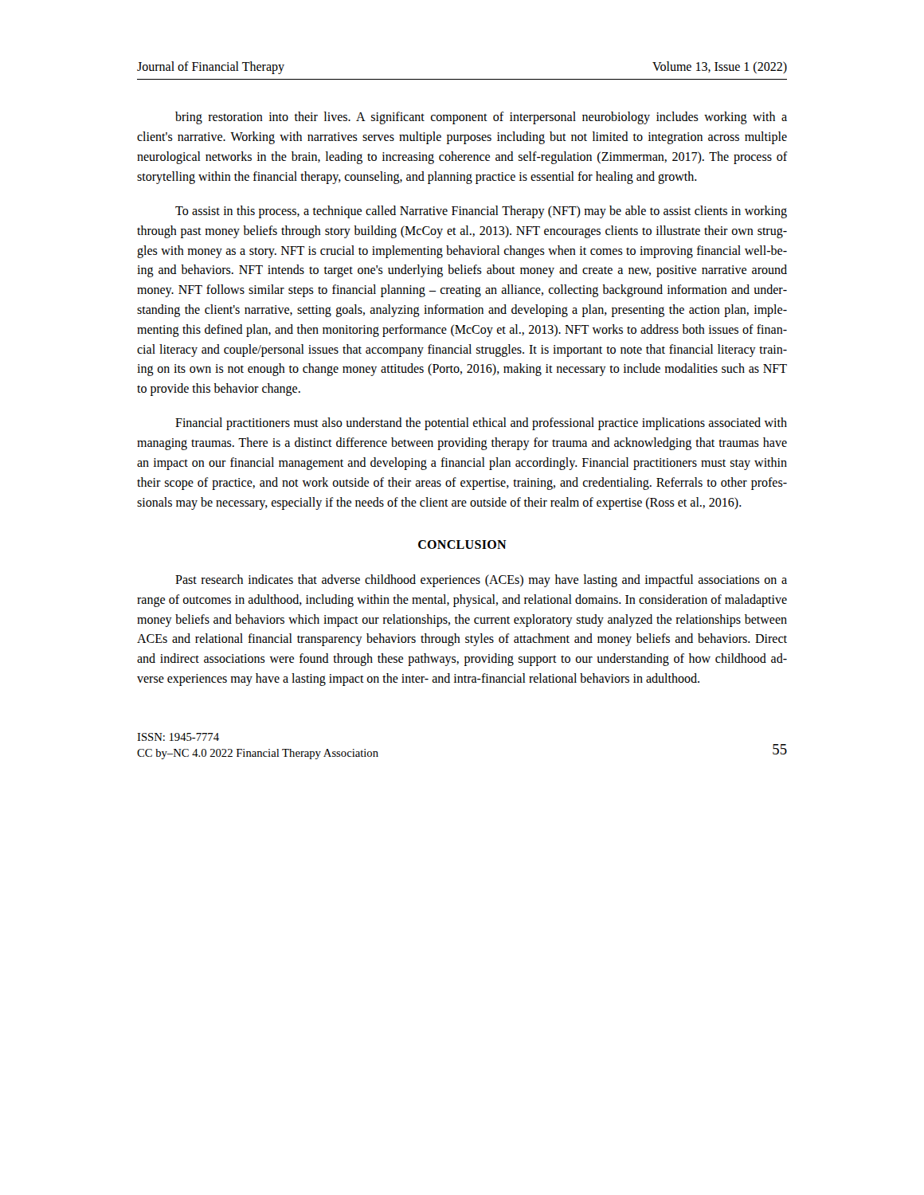Journal of Financial Therapy
Volume 13, Issue 1 (2022)
bring restoration into their lives. A significant component of interpersonal neurobiology includes working with a client's narrative. Working with narratives serves multiple purposes including but not limited to integration across multiple neurological networks in the brain, leading to increasing coherence and self-regulation (Zimmerman, 2017). The process of storytelling within the financial therapy, counseling, and planning practice is essential for healing and growth.
To assist in this process, a technique called Narrative Financial Therapy (NFT) may be able to assist clients in working through past money beliefs through story building (McCoy et al., 2013). NFT encourages clients to illustrate their own struggles with money as a story. NFT is crucial to implementing behavioral changes when it comes to improving financial well-being and behaviors. NFT intends to target one's underlying beliefs about money and create a new, positive narrative around money. NFT follows similar steps to financial planning – creating an alliance, collecting background information and understanding the client's narrative, setting goals, analyzing information and developing a plan, presenting the action plan, implementing this defined plan, and then monitoring performance (McCoy et al., 2013). NFT works to address both issues of financial literacy and couple/personal issues that accompany financial struggles. It is important to note that financial literacy training on its own is not enough to change money attitudes (Porto, 2016), making it necessary to include modalities such as NFT to provide this behavior change.
Financial practitioners must also understand the potential ethical and professional practice implications associated with managing traumas. There is a distinct difference between providing therapy for trauma and acknowledging that traumas have an impact on our financial management and developing a financial plan accordingly. Financial practitioners must stay within their scope of practice, and not work outside of their areas of expertise, training, and credentialing. Referrals to other professionals may be necessary, especially if the needs of the client are outside of their realm of expertise (Ross et al., 2016).
Conclusion
Past research indicates that adverse childhood experiences (ACEs) may have lasting and impactful associations on a range of outcomes in adulthood, including within the mental, physical, and relational domains. In consideration of maladaptive money beliefs and behaviors which impact our relationships, the current exploratory study analyzed the relationships between ACEs and relational financial transparency behaviors through styles of attachment and money beliefs and behaviors. Direct and indirect associations were found through these pathways, providing support to our understanding of how childhood adverse experiences may have a lasting impact on the inter- and intra-financial relational behaviors in adulthood.
ISSN: 1945-7774
CC by–NC 4.0 2022 Financial Therapy Association
55